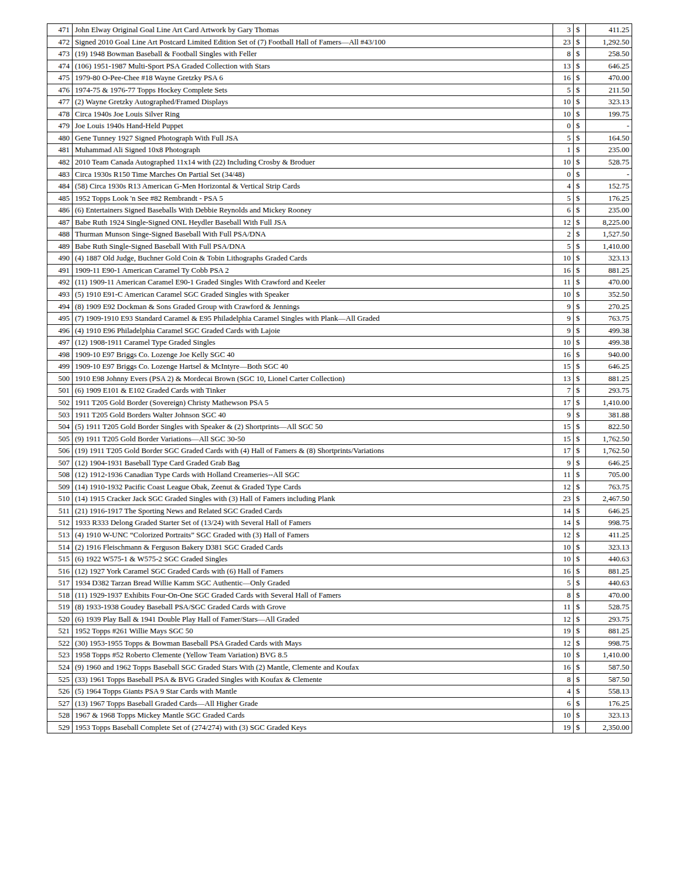| 471 | John Elway Original Goal Line Art Card Artwork by Gary Thomas | 3 | $ | 411.25 |
| 472 | Signed 2010 Goal Line Art Postcard Limited Edition Set of (7) Football Hall of Famers—All #43/100 | 23 | $ | 1,292.50 |
| 473 | (19) 1948 Bowman Baseball & Football Singles with Feller | 8 | $ | 258.50 |
| 474 | (106) 1951-1987 Multi-Sport PSA Graded Collection with Stars | 13 | $ | 646.25 |
| 475 | 1979-80 O-Pee-Chee #18 Wayne Gretzky PSA 6 | 16 | $ | 470.00 |
| 476 | 1974-75 & 1976-77 Topps Hockey Complete Sets | 5 | $ | 211.50 |
| 477 | (2) Wayne Gretzky Autographed/Framed Displays | 10 | $ | 323.13 |
| 478 | Circa 1940s Joe Louis Silver Ring | 10 | $ | 199.75 |
| 479 | Joe Louis 1940s Hand-Held Puppet | 0 | $ | - |
| 480 | Gene Tunney 1927 Signed Photograph With Full JSA | 5 | $ | 164.50 |
| 481 | Muhammad Ali Signed 10x8 Photograph | 1 | $ | 235.00 |
| 482 | 2010 Team Canada Autographed 11x14 with (22) Including Crosby & Broduer | 10 | $ | 528.75 |
| 483 | Circa 1930s R150 Time Marches On Partial Set (34/48) | 0 | $ | - |
| 484 | (58) Circa 1930s R13 American G-Men Horizontal & Vertical Strip Cards | 4 | $ | 152.75 |
| 485 | 1952 Topps Look 'n See #82 Rembrandt - PSA 5 | 5 | $ | 176.25 |
| 486 | (6) Entertainers Signed Baseballs With Debbie Reynolds and Mickey Rooney | 6 | $ | 235.00 |
| 487 | Babe Ruth 1924 Single-Signed ONL Heydler Baseball With Full JSA | 12 | $ | 8,225.00 |
| 488 | Thurman Munson Singe-Signed Baseball With Full PSA/DNA | 2 | $ | 1,527.50 |
| 489 | Babe Ruth Single-Signed Baseball With Full PSA/DNA | 5 | $ | 1,410.00 |
| 490 | (4) 1887 Old Judge, Buchner Gold Coin & Tobin Lithographs Graded Cards | 10 | $ | 323.13 |
| 491 | 1909-11 E90-1 American Caramel Ty Cobb PSA 2 | 16 | $ | 881.25 |
| 492 | (11) 1909-11 American Caramel E90-1 Graded Singles With Crawford and Keeler | 11 | $ | 470.00 |
| 493 | (5) 1910 E91-C American Caramel SGC Graded Singles with Speaker | 10 | $ | 352.50 |
| 494 | (8) 1909 E92 Dockman & Sons Graded Group with Crawford & Jennings | 9 | $ | 270.25 |
| 495 | (7) 1909-1910 E93 Standard Caramel & E95 Philadelphia Caramel Singles with Plank—All Graded | 9 | $ | 763.75 |
| 496 | (4) 1910 E96 Philadelphia Caramel SGC Graded Cards with Lajoie | 9 | $ | 499.38 |
| 497 | (12) 1908-1911 Caramel Type Graded Singles | 10 | $ | 499.38 |
| 498 | 1909-10 E97 Briggs Co. Lozenge Joe Kelly SGC 40 | 16 | $ | 940.00 |
| 499 | 1909-10 E97 Briggs Co. Lozenge Hartsel & McIntyre—Both SGC 40 | 15 | $ | 646.25 |
| 500 | 1910 E98 Johnny Evers (PSA 2) & Mordecai Brown (SGC 10, Lionel Carter Collection) | 13 | $ | 881.25 |
| 501 | (6) 1909 E101 & E102 Graded Cards with Tinker | 7 | $ | 293.75 |
| 502 | 1911 T205 Gold Border (Sovereign) Christy Mathewson PSA 5 | 17 | $ | 1,410.00 |
| 503 | 1911 T205 Gold Borders Walter Johnson SGC 40 | 9 | $ | 381.88 |
| 504 | (5) 1911 T205 Gold Border Singles with Speaker & (2) Shortprints—All SGC 50 | 15 | $ | 822.50 |
| 505 | (9) 1911 T205 Gold Border Variations—All SGC 30-50 | 15 | $ | 1,762.50 |
| 506 | (19) 1911 T205 Gold Border SGC Graded Cards with (4) Hall of Famers & (8) Shortprints/Variations | 17 | $ | 1,762.50 |
| 507 | (12) 1904-1931 Baseball Type Card Graded Grab Bag | 9 | $ | 646.25 |
| 508 | (12) 1912-1936 Canadian Type Cards with Holland Creameries--All SGC | 11 | $ | 705.00 |
| 509 | (14) 1910-1932 Pacific Coast League Obak, Zeenut & Graded Type Cards | 12 | $ | 763.75 |
| 510 | (14) 1915 Cracker Jack SGC Graded Singles with (3) Hall of Famers including Plank | 23 | $ | 2,467.50 |
| 511 | (21) 1916-1917 The Sporting News and Related SGC Graded Cards | 14 | $ | 646.25 |
| 512 | 1933 R333 Delong Graded Starter Set of (13/24) with Several Hall of Famers | 14 | $ | 998.75 |
| 513 | (4) 1910 W-UNC “Colorized Portraits” SGC Graded with (3) Hall of Famers | 12 | $ | 411.25 |
| 514 | (2) 1916 Fleischmann & Ferguson Bakery D381 SGC Graded Cards | 10 | $ | 323.13 |
| 515 | (6) 1922 W575-1 & W575-2 SGC Graded Singles | 10 | $ | 440.63 |
| 516 | (12) 1927 York Caramel SGC Graded Cards with (6) Hall of Famers | 16 | $ | 881.25 |
| 517 | 1934 D382 Tarzan Bread Willie Kamm SGC Authentic—Only Graded | 5 | $ | 440.63 |
| 518 | (11) 1929-1937 Exhibits Four-On-One SGC Graded Cards with Several Hall of Famers | 8 | $ | 470.00 |
| 519 | (8) 1933-1938 Goudey Baseball PSA/SGC Graded Cards with Grove | 11 | $ | 528.75 |
| 520 | (6) 1939 Play Ball & 1941 Double Play Hall of Famer/Stars—All Graded | 12 | $ | 293.75 |
| 521 | 1952 Topps #261 Willie Mays SGC 50 | 19 | $ | 881.25 |
| 522 | (30) 1953-1955 Topps & Bowman Baseball PSA Graded Cards with Mays | 12 | $ | 998.75 |
| 523 | 1958 Topps #52 Roberto Clemente (Yellow Team Variation) BVG 8.5 | 10 | $ | 1,410.00 |
| 524 | (9) 1960 and 1962 Topps Baseball SGC Graded Stars With (2) Mantle, Clemente and Koufax | 16 | $ | 587.50 |
| 525 | (33) 1961 Topps Baseball PSA & BVG Graded Singles with Koufax & Clemente | 8 | $ | 587.50 |
| 526 | (5) 1964 Topps Giants PSA 9 Star Cards with Mantle | 4 | $ | 558.13 |
| 527 | (13) 1967 Topps Baseball Graded Cards—All Higher Grade | 6 | $ | 176.25 |
| 528 | 1967 & 1968 Topps Mickey Mantle SGC Graded Cards | 10 | $ | 323.13 |
| 529 | 1953 Topps Baseball Complete Set of (274/274) with (3) SGC Graded Keys | 19 | $ | 2,350.00 |